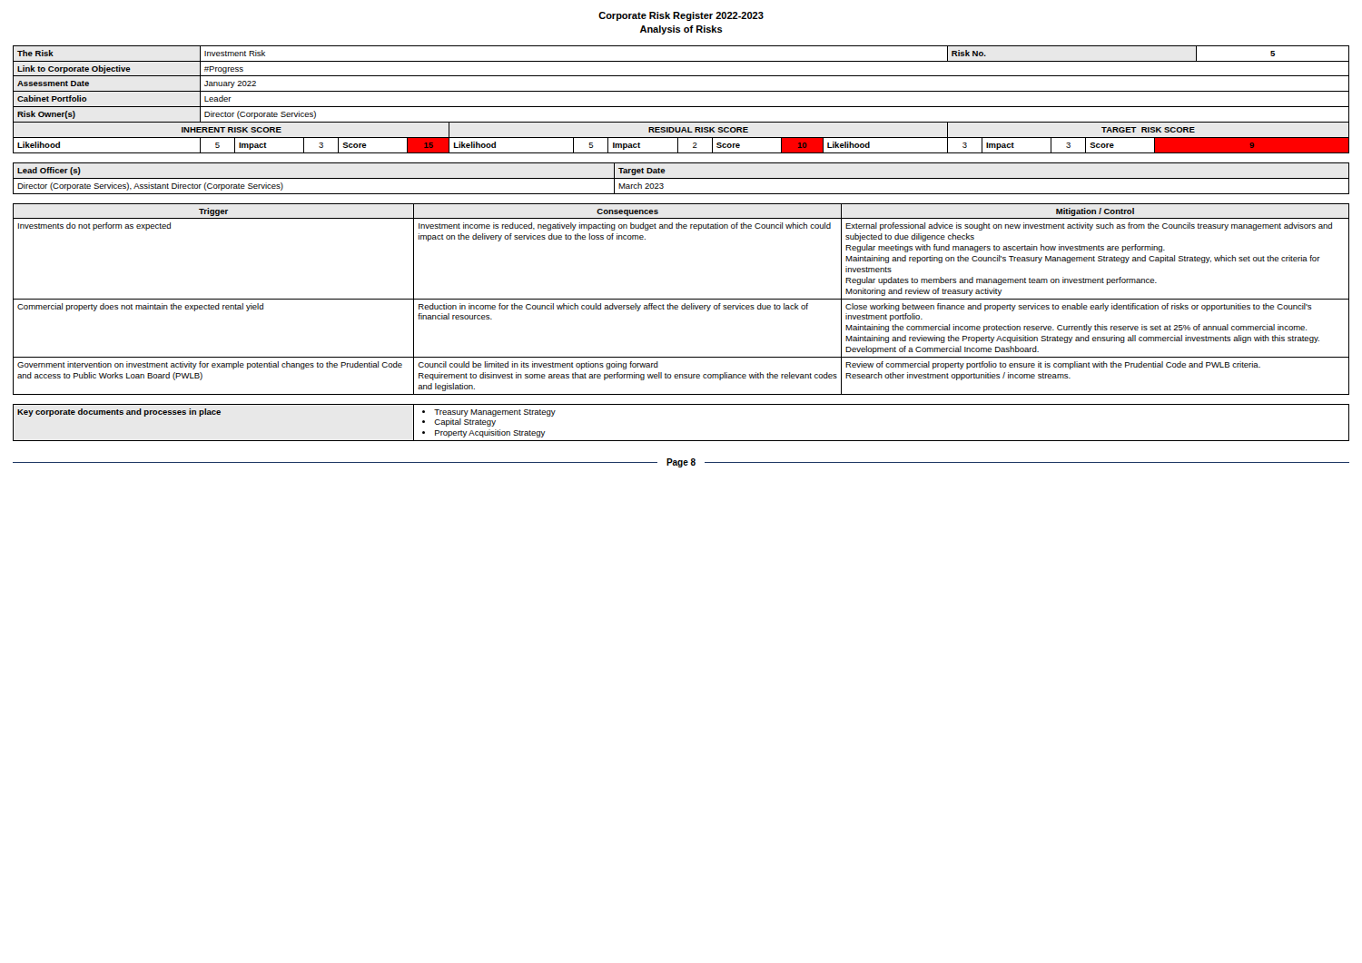Corporate Risk Register 2022-2023
Analysis of Risks
| The Risk | Investment Risk | Risk No. | 5 |
| Link to Corporate Objective | #Progress |
| Assessment Date | January 2022 |
| Cabinet Portfolio | Leader |
| Risk Owner(s) | Director (Corporate Services) |
| INHERENT RISK SCORE | RESIDUAL RISK SCORE | TARGET RISK SCORE |
| Likelihood | 5 | Impact | 3 | Score | 15 | Likelihood | 5 | Impact | 2 | Score | 10 | Likelihood | 3 | Impact | 3 | Score | 9 |
| Lead Officer (s) | Target Date |
| Director (Corporate Services), Assistant Director (Corporate Services) | March 2023 |
| Trigger | Consequences | Mitigation / Control |
| Investments do not perform as expected | Investment income is reduced, negatively impacting on budget and the reputation of the Council which could impact on the delivery of services due to the loss of income. | External professional advice is sought on new investment activity such as from the Councils treasury management advisors and subjected to due diligence checks Regular meetings with fund managers to ascertain how investments are performing. Maintaining and reporting on the Council's Treasury Management Strategy and Capital Strategy, which set out the criteria for investments Regular updates to members and management team on investment performance. Monitoring and review of treasury activity |
| Commercial property does not maintain the expected rental yield | Reduction in income for the Council which could adversely affect the delivery of services due to lack of financial resources. | Close working between finance and property services to enable early identification of risks or opportunities to the Council's investment portfolio. Maintaining the commercial income protection reserve. Currently this reserve is set at 25% of annual commercial income. Maintaining and reviewing the Property Acquisition Strategy and ensuring all commercial investments align with this strategy. Development of a Commercial Income Dashboard. |
| Government intervention on investment activity for example potential changes to the Prudential Code and access to Public Works Loan Board (PWLB) | Council could be limited in its investment options going forward Requirement to disinvest in some areas that are performing well to ensure compliance with the relevant codes and legislation. | Review of commercial property portfolio to ensure it is compliant with the Prudential Code and PWLB criteria. Research other investment opportunities / income streams. |
| Key corporate documents and processes in place | Treasury Management Strategy Capital Strategy Property Acquisition Strategy |
Page 8